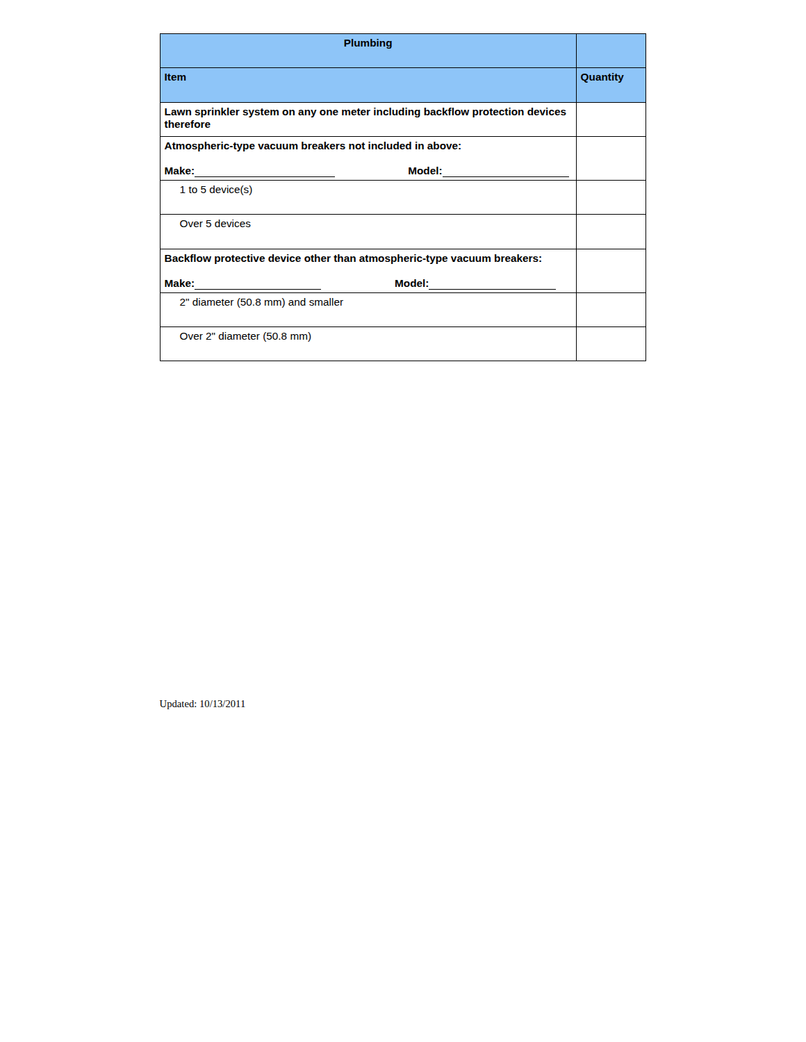| Plumbing | |
| Item | Quantity |
| Lawn sprinkler system on any one meter including backflow protection devices therefore | |
| Atmospheric-type vacuum breakers not included in above: Make: Model: | |
| 1 to 5 device(s) | |
| Over 5 devices | |
| Backflow protective device other than atmospheric-type vacuum breakers: Make: Model: | |
| 2" diameter (50.8 mm) and smaller | |
| Over 2" diameter (50.8 mm) | |
Updated: 10/13/2011